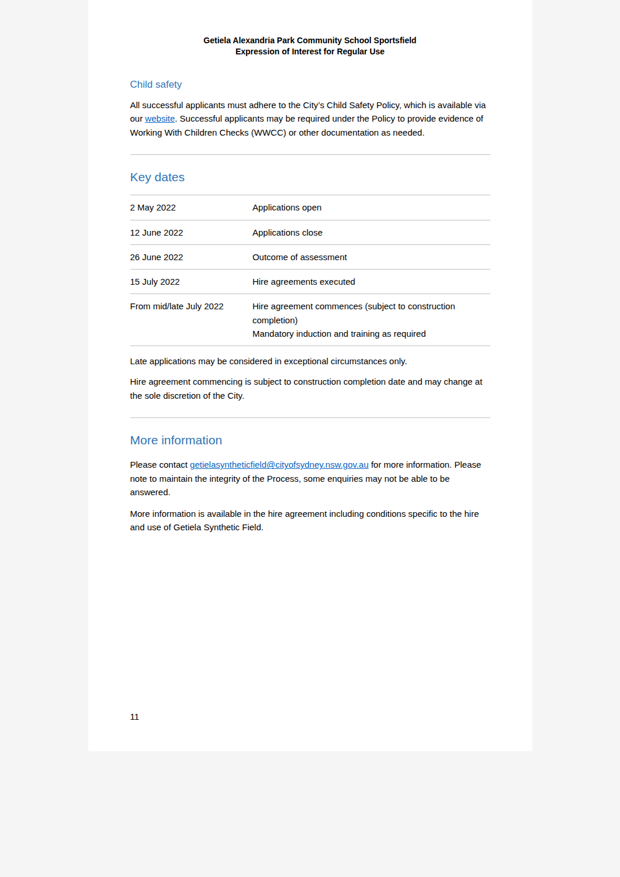Getiela Alexandria Park Community School Sportsfield
Expression of Interest for Regular Use
Child safety
All successful applicants must adhere to the City’s Child Safety Policy, which is available via our website. Successful applicants may be required under the Policy to provide evidence of Working With Children Checks (WWCC) or other documentation as needed.
Key dates
| 2 May 2022 | Applications open |
| 12 June 2022 | Applications close |
| 26 June 2022 | Outcome of assessment |
| 15 July 2022 | Hire agreements executed |
| From mid/late July 2022 | Hire agreement commences (subject to construction completion) Mandatory induction and training as required |
Late applications may be considered in exceptional circumstances only.
Hire agreement commencing is subject to construction completion date and may change at the sole discretion of the City.
More information
Please contact getielasyntheticfield@cityofsydney.nsw.gov.au for more information. Please note to maintain the integrity of the Process, some enquiries may not be able to be answered.
More information is available in the hire agreement including conditions specific to the hire and use of Getiela Synthetic Field.
11